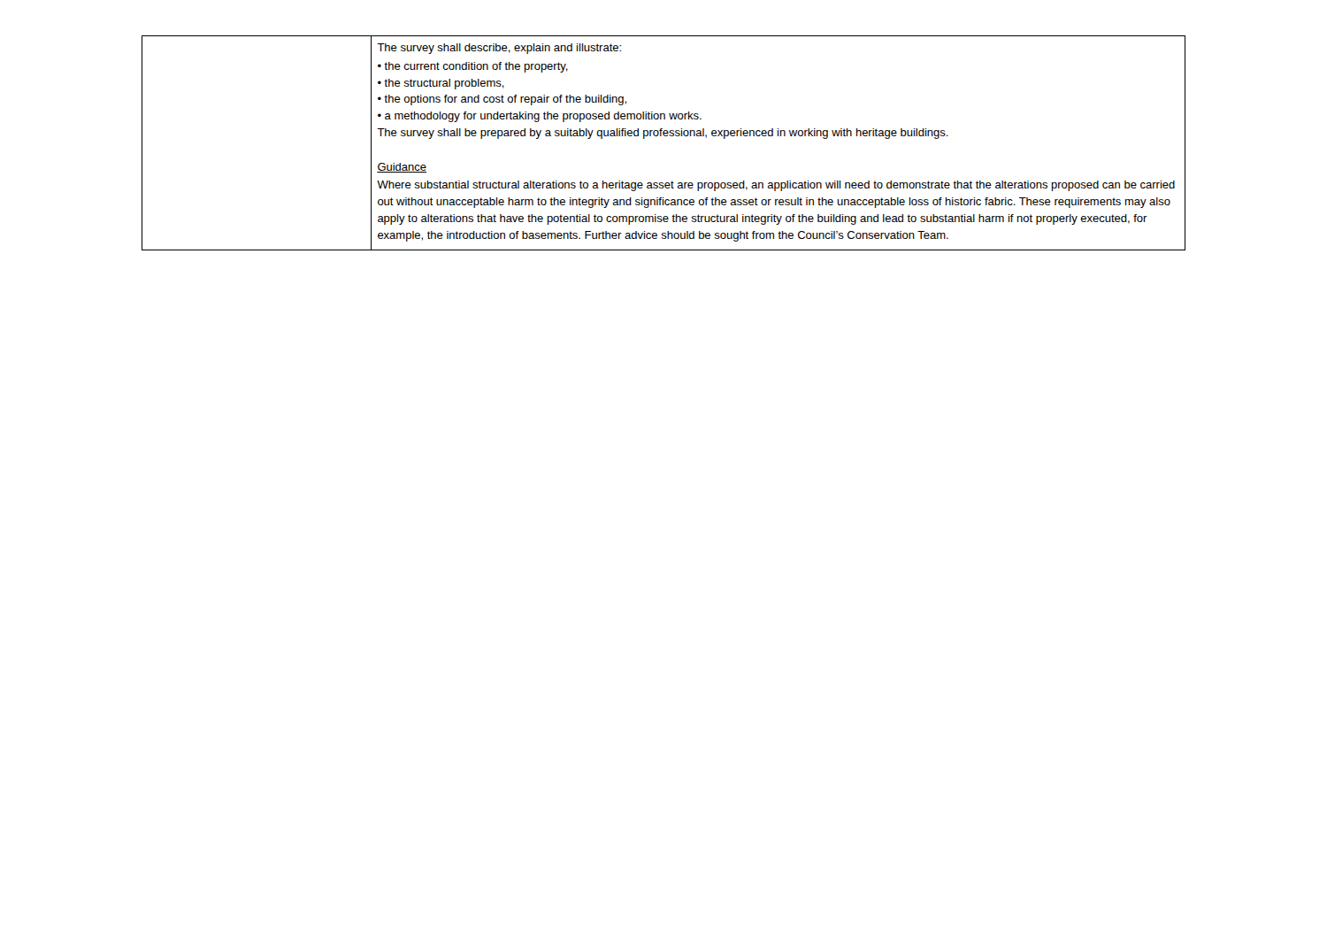| | The survey shall describe, explain and illustrate: the current condition of the property, the structural problems, the options for and cost of repair of the building, a methodology for undertaking the proposed demolition works. The survey shall be prepared by a suitably qualified professional, experienced in working with heritage buildings. Guidance Where substantial structural alterations to a heritage asset are proposed, an application will need to demonstrate that the alterations proposed can be carried out without unacceptable harm to the integrity and significance of the asset or result in the unacceptable loss of historic fabric. These requirements may also apply to alterations that have the potential to compromise the structural integrity of the building and lead to substantial harm if not properly executed, for example, the introduction of basements. Further advice should be sought from the Council’s Conservation Team. |